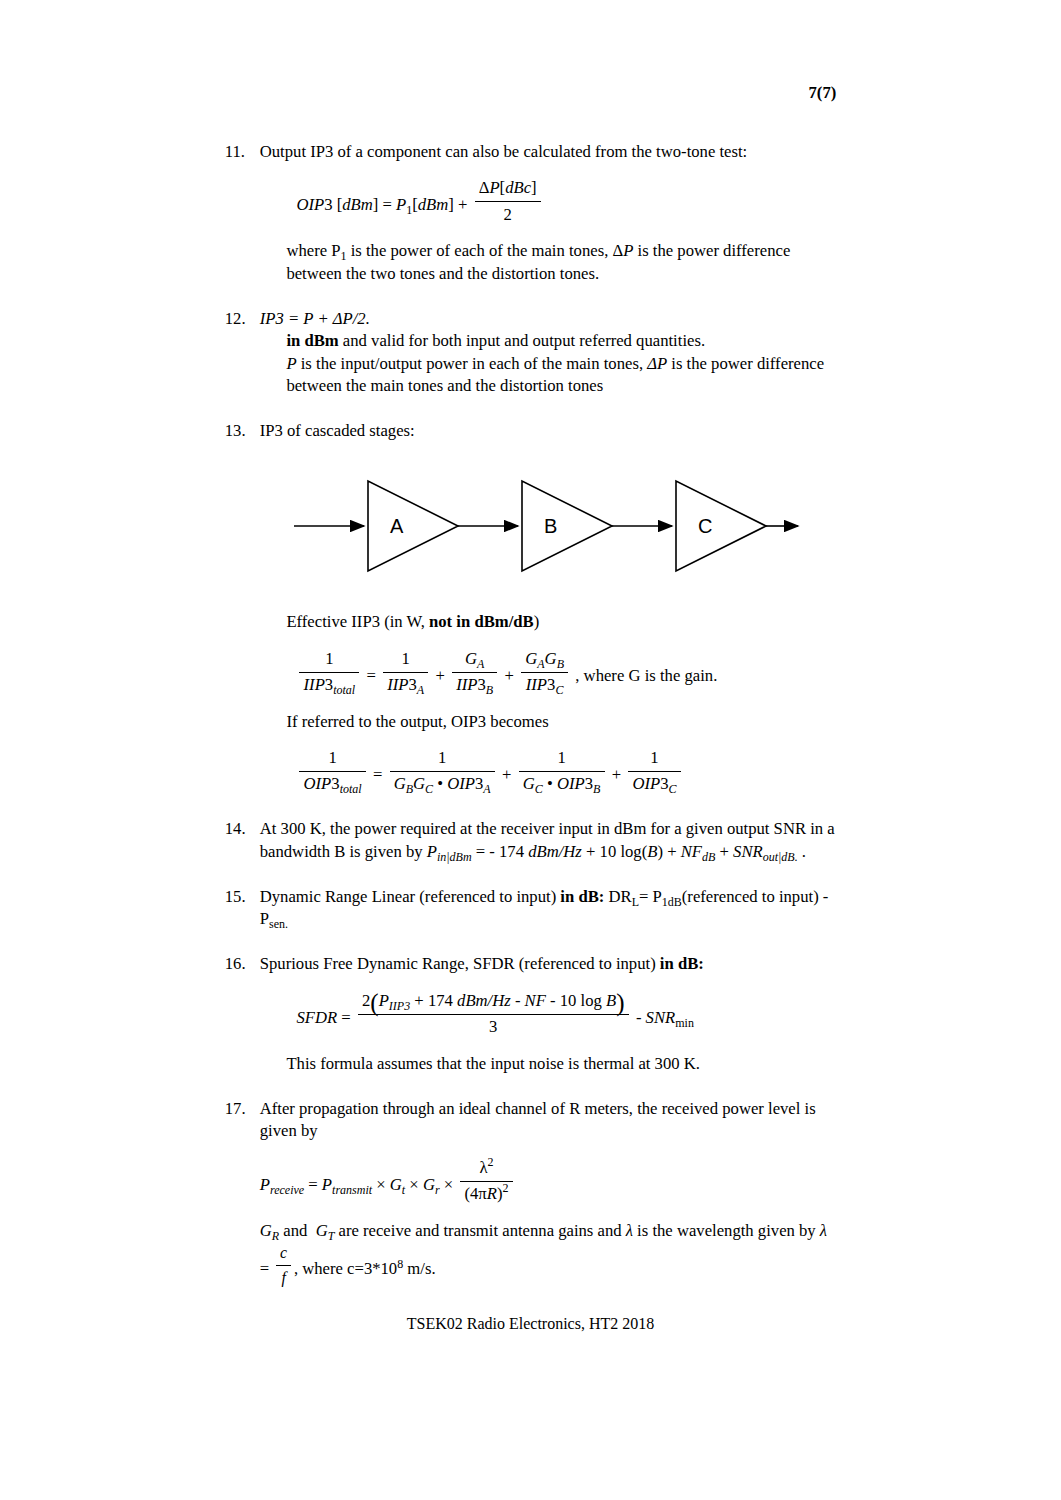7(7)
11. Output IP3 of a component can also be calculated from the two-tone test:
OIP 3 [dBm] = P1[dBm] + ΔP[dBc] 2
where P1 is the power of each of the main tones, ΔP is the power difference between the two tones and the distortion tones.
12. IP3 = P + ΔP/2.
in dBm and valid for both input and output referred quantities.
P is the input/output power in each of the main tones, ΔP is the power difference between the main tones and the distortion tones
13. IP3 of cascaded stages:
A B C
Effective IIP3 (in W, not in dBm/dB)
1 IIP3total = 1 IIP3A + GA IIP3B + GAGB IIP3C , where G is the gain.
If referred to the output, OIP3 becomes
1 OIP3total = 1 GBGC • OIP3A + 1 GC • OIP3B + 1 OIP3C
14. At 300 K, the power required at the receiver input in dBm for a given output SNR in a bandwidth B is given by Pin|dBm = - 174 dBm/Hz + 10 log(B) + NFdB + SNRout|dB. .
15. Dynamic Range Linear (referenced to input) in dB: DRL= P1dB(referenced to input) - Psen.
16. Spurious Free Dynamic Range, SFDR (referenced to input) in dB:
SFDR = 2(PIIP3 + 174 dBm/Hz - NF - 10 log B) 3 - SNRmin
This formula assumes that the input noise is thermal at 300 K.
17. After propagation through an ideal channel of R meters, the received power level is given by
Preceive = Ptransmit × Gt × Gr × λ2 (4πR)2
GR and GT are receive and transmit antenna gains and λ is the wavelength given by λ = c f , where c=3*108 m/s.
TSEK02 Radio Electronics, HT2 2018